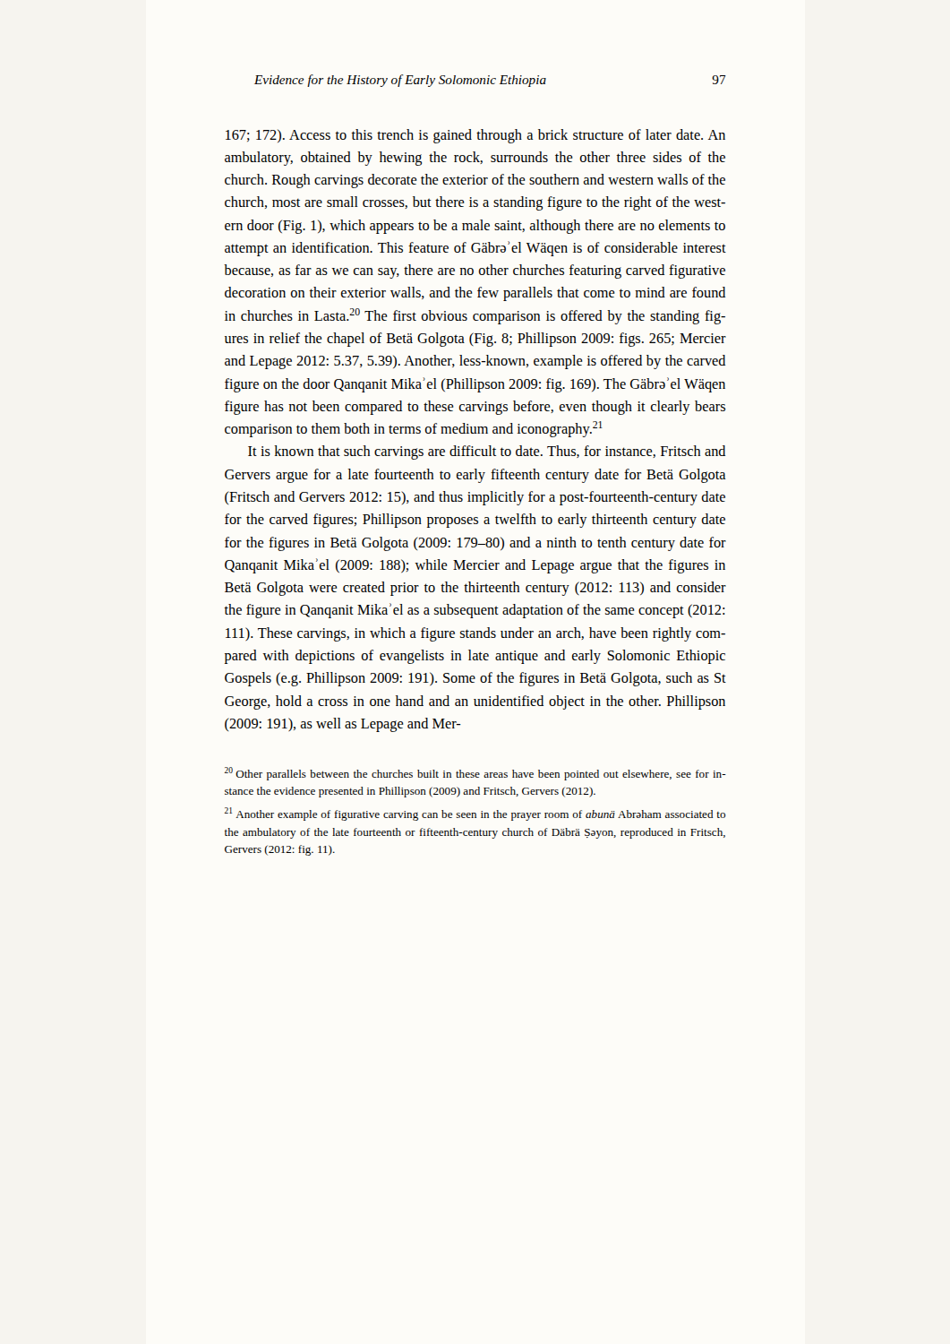Evidence for the History of Early Solomonic Ethiopia 97
167; 172). Access to this trench is gained through a brick structure of later date. An ambulatory, obtained by hewing the rock, surrounds the other three sides of the church. Rough carvings decorate the exterior of the southern and western walls of the church, most are small crosses, but there is a standing figure to the right of the western door (Fig. 1), which appears to be a male saint, although there are no elements to attempt an identification. This feature of Gäbrəʾel Wäqen is of considerable interest because, as far as we can say, there are no other churches featuring carved figurative decoration on their exterior walls, and the few parallels that come to mind are found in churches in Lasta.20 The first obvious comparison is offered by the standing figures in relief the chapel of Betä Golgota (Fig. 8; Phillipson 2009: figs. 265; Mercier and Lepage 2012: 5.37, 5.39). Another, less-known, example is offered by the carved figure on the door Qanqanit Mikaʾel (Phillipson 2009: fig. 169). The Gäbrəʾel Wäqen figure has not been compared to these carvings before, even though it clearly bears comparison to them both in terms of medium and iconography.21
It is known that such carvings are difficult to date. Thus, for instance, Fritsch and Gervers argue for a late fourteenth to early fifteenth century date for Betä Golgota (Fritsch and Gervers 2012: 15), and thus implicitly for a post-fourteenth-century date for the carved figures; Phillipson proposes a twelfth to early thirteenth century date for the figures in Betä Golgota (2009: 179–80) and a ninth to tenth century date for Qanqanit Mikaʾel (2009: 188); while Mercier and Lepage argue that the figures in Betä Golgota were created prior to the thirteenth century (2012: 113) and consider the figure in Qanqanit Mikaʾel as a subsequent adaptation of the same concept (2012: 111). These carvings, in which a figure stands under an arch, have been rightly compared with depictions of evangelists in late antique and early Solomonic Ethiopic Gospels (e.g. Phillipson 2009: 191). Some of the figures in Betä Golgota, such as St George, hold a cross in one hand and an unidentified object in the other. Phillipson (2009: 191), as well as Lepage and Mer-
20Other parallels between the churches built in these areas have been pointed out elsewhere, see for instance the evidence presented in Phillipson (2009) and Fritsch, Gervers (2012).
21Another example of figurative carving can be seen in the prayer room of abunä Abrəham associated to the ambulatory of the late fourteenth or fifteenth-century church of Däbrä Ṣəyon, reproduced in Fritsch, Gervers (2012: fig. 11).